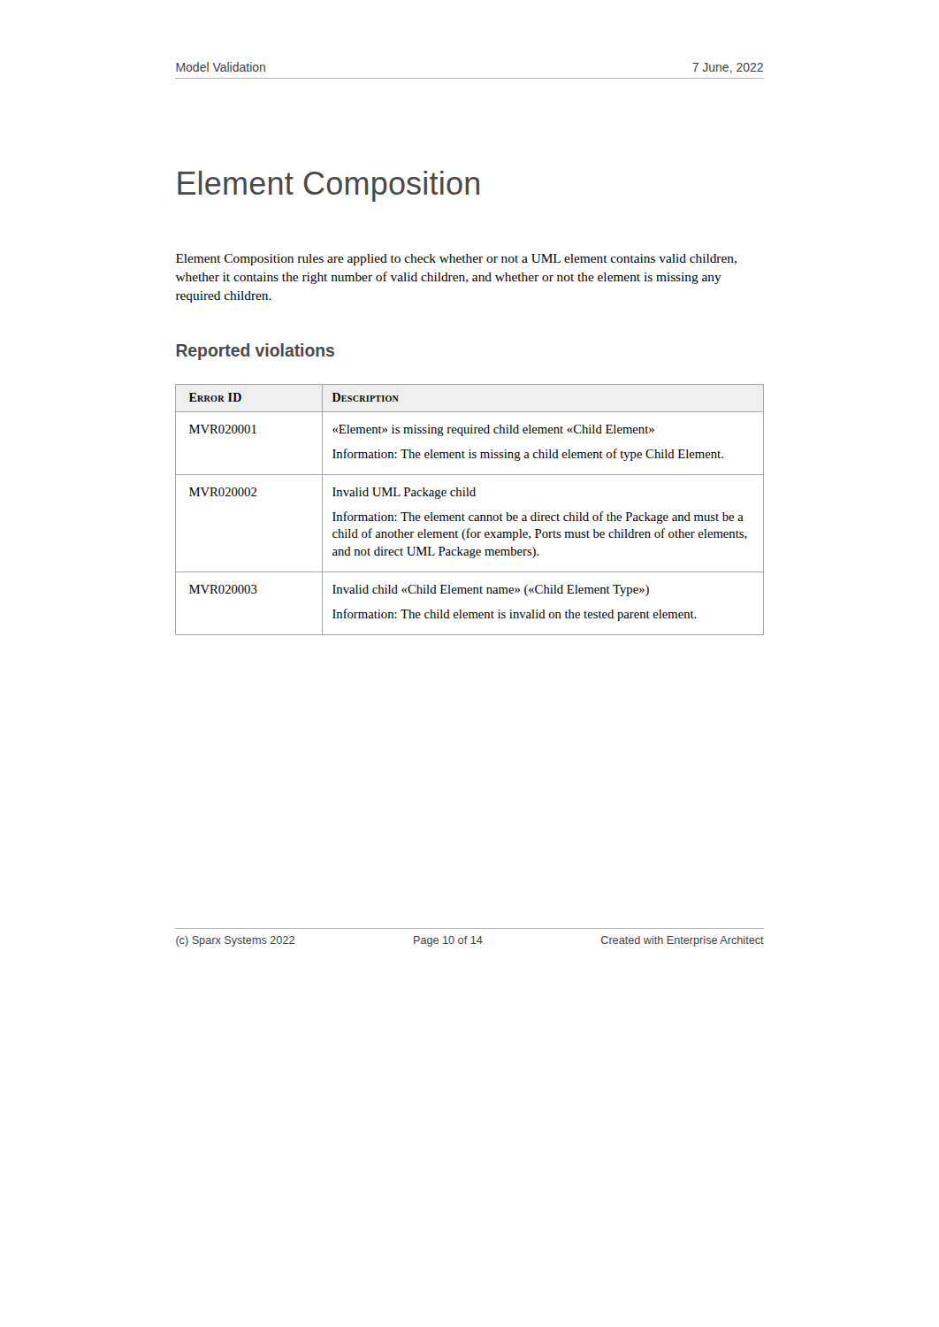Model Validation 7 June, 2022
Element Composition
Element Composition rules are applied to check whether or not a UML element contains valid children, whether it contains the right number of valid children, and whether or not the element is missing any required children.
Reported violations
| Error ID | Description |
| --- | --- |
| MVR020001 | «Element» is missing required child element «Child Element» Information: The element is missing a child element of type Child Element. |
| MVR020002 | Invalid UML Package child Information: The element cannot be a direct child of the Package and must be a child of another element (for example, Ports must be children of other elements, and not direct UML Package members). |
| MVR020003 | Invalid child «Child Element name» («Child Element Type») Information: The child element is invalid on the tested parent element. |
(c) Sparx Systems 2022 Page 10 of 14 Created with Enterprise Architect